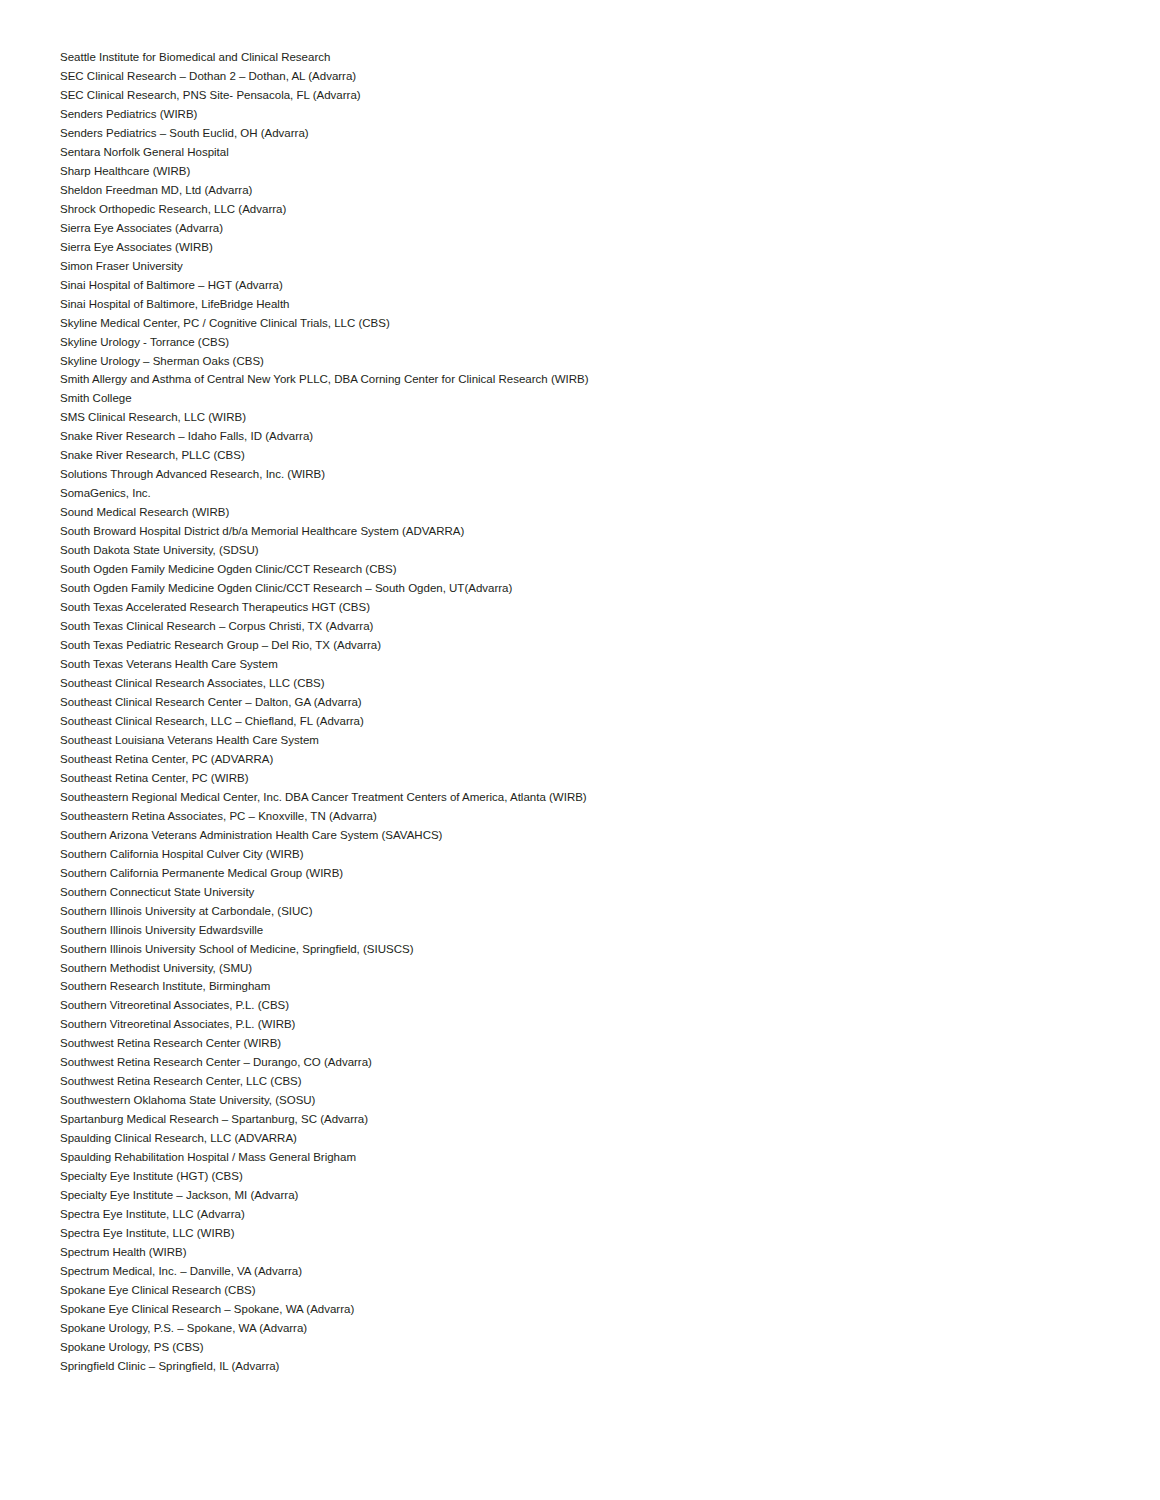Seattle Institute for Biomedical and Clinical Research
SEC Clinical Research – Dothan 2 – Dothan, AL (Advarra)
SEC Clinical Research, PNS Site- Pensacola, FL (Advarra)
Senders Pediatrics (WIRB)
Senders Pediatrics – South Euclid, OH (Advarra)
Sentara Norfolk General Hospital
Sharp Healthcare (WIRB)
Sheldon Freedman MD, Ltd (Advarra)
Shrock Orthopedic Research, LLC (Advarra)
Sierra Eye Associates (Advarra)
Sierra Eye Associates (WIRB)
Simon Fraser University
Sinai Hospital of Baltimore – HGT (Advarra)
Sinai Hospital of Baltimore, LifeBridge Health
Skyline Medical Center, PC / Cognitive Clinical Trials, LLC (CBS)
Skyline Urology - Torrance (CBS)
Skyline Urology – Sherman Oaks (CBS)
Smith Allergy and Asthma of Central New York PLLC, DBA Corning Center for Clinical Research (WIRB)
Smith College
SMS Clinical Research, LLC (WIRB)
Snake River Research – Idaho Falls, ID (Advarra)
Snake River Research, PLLC (CBS)
Solutions Through Advanced Research, Inc. (WIRB)
SomaGenics, Inc.
Sound Medical Research (WIRB)
South Broward Hospital District d/b/a Memorial Healthcare System (ADVARRA)
South Dakota State University, (SDSU)
South Ogden Family Medicine Ogden Clinic/CCT Research (CBS)
South Ogden Family Medicine Ogden Clinic/CCT Research – South Ogden, UT(Advarra)
South Texas Accelerated Research Therapeutics HGT (CBS)
South Texas Clinical Research – Corpus Christi, TX (Advarra)
South Texas Pediatric Research Group – Del Rio, TX (Advarra)
South Texas Veterans Health Care System
Southeast Clinical Research Associates, LLC (CBS)
Southeast Clinical Research Center – Dalton, GA (Advarra)
Southeast Clinical Research, LLC – Chiefland, FL (Advarra)
Southeast Louisiana Veterans Health Care System
Southeast Retina Center, PC (ADVARRA)
Southeast Retina Center, PC (WIRB)
Southeastern Regional Medical Center, Inc. DBA Cancer Treatment Centers of America, Atlanta (WIRB)
Southeastern Retina Associates, PC – Knoxville, TN (Advarra)
Southern Arizona Veterans Administration Health Care System (SAVAHCS)
Southern California Hospital Culver City (WIRB)
Southern California Permanente Medical Group (WIRB)
Southern Connecticut State University
Southern Illinois University at Carbondale, (SIUC)
Southern Illinois University Edwardsville
Southern Illinois University School of Medicine, Springfield, (SIUSCS)
Southern Methodist University, (SMU)
Southern Research Institute, Birmingham
Southern Vitreoretinal Associates, P.L. (CBS)
Southern Vitreoretinal Associates, P.L. (WIRB)
Southwest Retina Research Center (WIRB)
Southwest Retina Research Center – Durango, CO (Advarra)
Southwest Retina Research Center, LLC (CBS)
Southwestern Oklahoma State University, (SOSU)
Spartanburg Medical Research – Spartanburg, SC (Advarra)
Spaulding Clinical Research, LLC (ADVARRA)
Spaulding Rehabilitation Hospital / Mass General Brigham
Specialty Eye Institute (HGT) (CBS)
Specialty Eye Institute – Jackson, MI (Advarra)
Spectra Eye Institute, LLC (Advarra)
Spectra Eye Institute, LLC (WIRB)
Spectrum Health (WIRB)
Spectrum Medical, Inc. – Danville, VA (Advarra)
Spokane Eye Clinical Research (CBS)
Spokane Eye Clinical Research – Spokane, WA (Advarra)
Spokane Urology, P.S. – Spokane, WA (Advarra)
Spokane Urology, PS (CBS)
Springfield Clinic – Springfield, IL (Advarra)